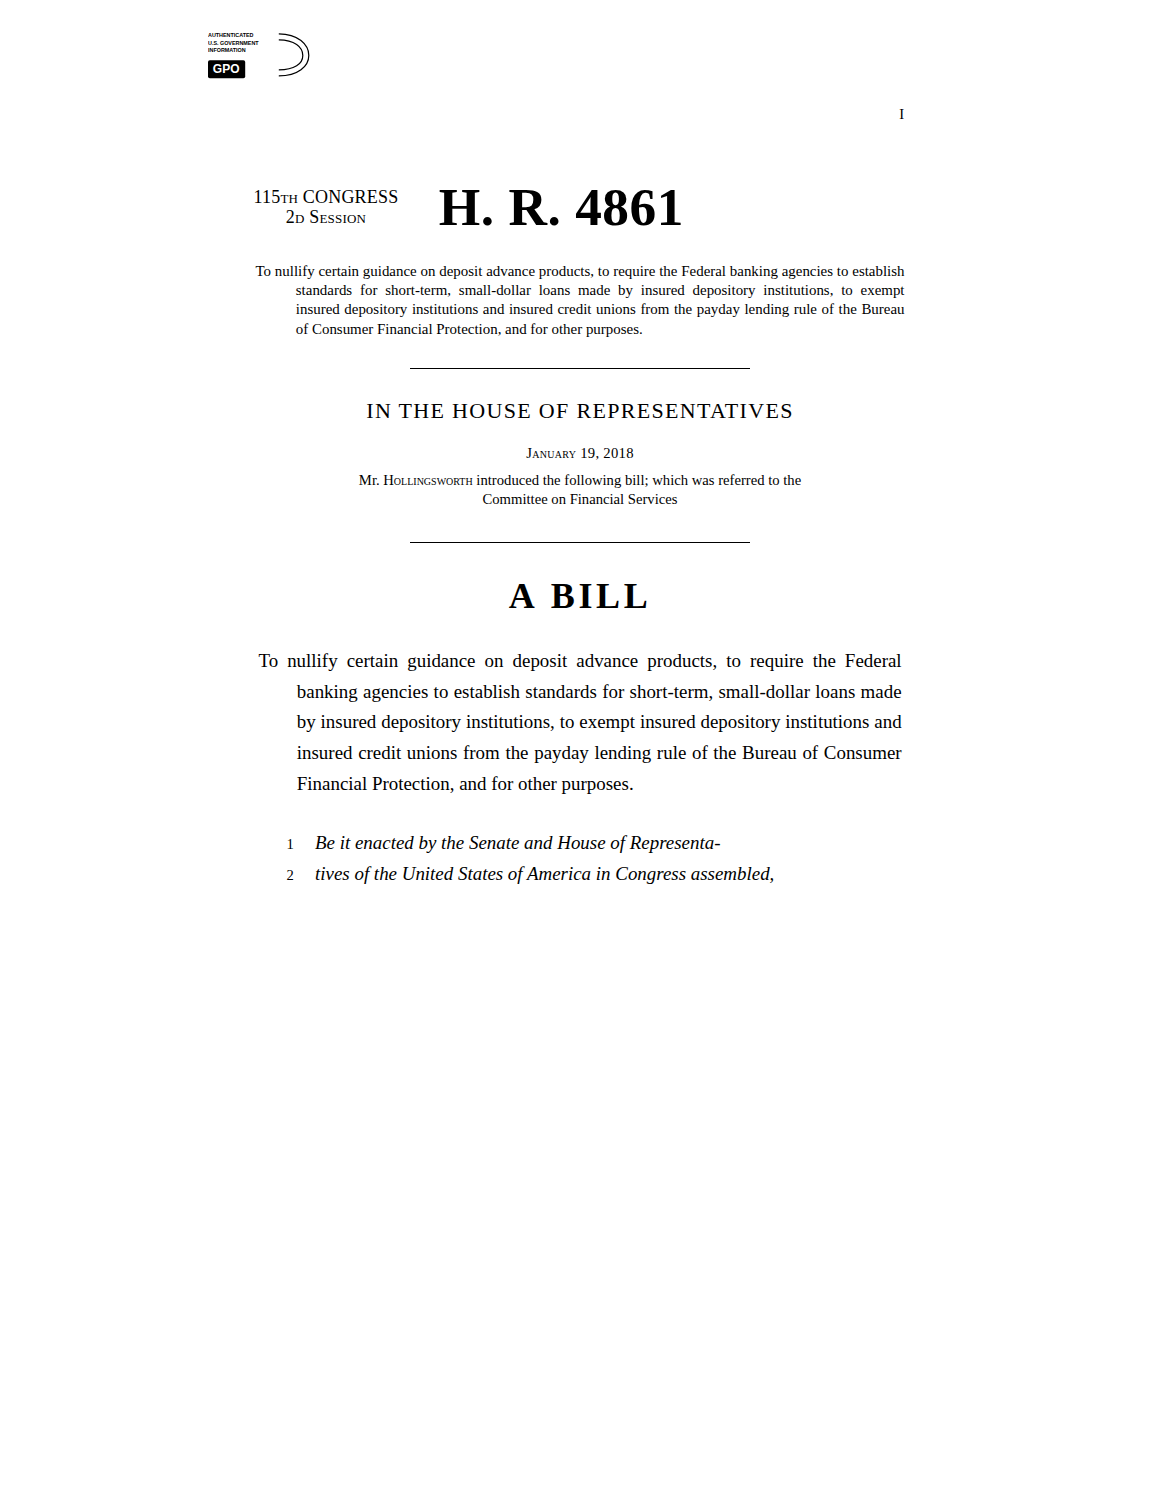I
115th CONGRESS 2d Session
H. R. 4861
To nullify certain guidance on deposit advance products, to require the Federal banking agencies to establish standards for short-term, small-dollar loans made by insured depository institutions, to exempt insured depository institutions and insured credit unions from the payday lending rule of the Bureau of Consumer Financial Protection, and for other purposes.
IN THE HOUSE OF REPRESENTATIVES
January 19, 2018
Mr. Hollingsworth introduced the following bill; which was referred to the Committee on Financial Services
A BILL
To nullify certain guidance on deposit advance products, to require the Federal banking agencies to establish standards for short-term, small-dollar loans made by insured depository institutions, to exempt insured depository institutions and insured credit unions from the payday lending rule of the Bureau of Consumer Financial Protection, and for other purposes.
1
Be it enacted by the Senate and House of Representa-
2
tives of the United States of America in Congress assembled,